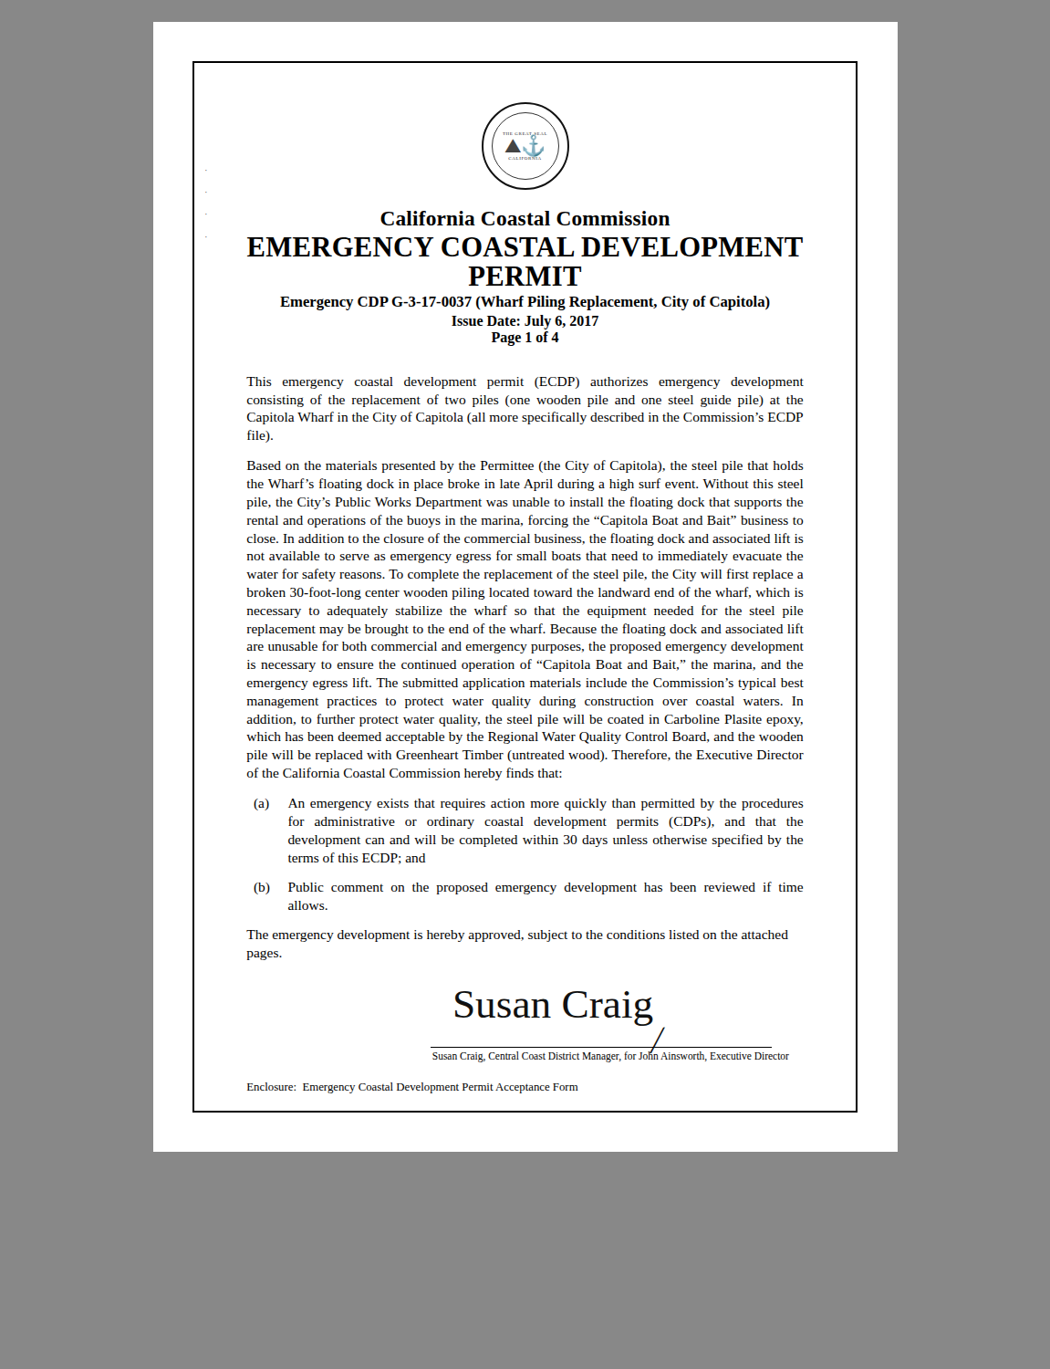·
·
·
·
The Great Seal
⛰⚓
California
California Coastal Commission
EMERGENCY COASTAL DEVELOPMENT PERMIT
Emergency CDP G-3-17-0037 (Wharf Piling Replacement, City of Capitola)
Issue Date: July 6, 2017
Page 1 of 4
This emergency coastal development permit (ECDP) authorizes emergency development consisting of the replacement of two piles (one wooden pile and one steel guide pile) at the Capitola Wharf in the City of Capitola (all more specifically described in the Commission’s ECDP file).
Based on the materials presented by the Permittee (the City of Capitola), the steel pile that holds the Wharf’s floating dock in place broke in late April during a high surf event. Without this steel pile, the City’s Public Works Department was unable to install the floating dock that supports the rental and operations of the buoys in the marina, forcing the “Capitola Boat and Bait” business to close. In addition to the closure of the commercial business, the floating dock and associated lift is not available to serve as emergency egress for small boats that need to immediately evacuate the water for safety reasons. To complete the replacement of the steel pile, the City will first replace a broken 30-foot-long center wooden piling located toward the landward end of the wharf, which is necessary to adequately stabilize the wharf so that the equipment needed for the steel pile replacement may be brought to the end of the wharf. Because the floating dock and associated lift are unusable for both commercial and emergency purposes, the proposed emergency development is necessary to ensure the continued operation of “Capitola Boat and Bait,” the marina, and the emergency egress lift. The submitted application materials include the Commission’s typical best management practices to protect water quality during construction over coastal waters. In addition, to further protect water quality, the steel pile will be coated in Carboline Plasite epoxy, which has been deemed acceptable by the Regional Water Quality Control Board, and the wooden pile will be replaced with Greenheart Timber (untreated wood). Therefore, the Executive Director of the California Coastal Commission hereby finds that:
(a) An emergency exists that requires action more quickly than permitted by the procedures for administrative or ordinary coastal development permits (CDPs), and that the development can and will be completed within 30 days unless otherwise specified by the terms of this ECDP; and
(b) Public comment on the proposed emergency development has been reviewed if time allows.
The emergency development is hereby approved, subject to the conditions listed on the attached pages.
Susan Craig
⁄
Susan Craig, Central Coast District Manager, for John Ainsworth, Executive Director
Enclosure: Emergency Coastal Development Permit Acceptance Form